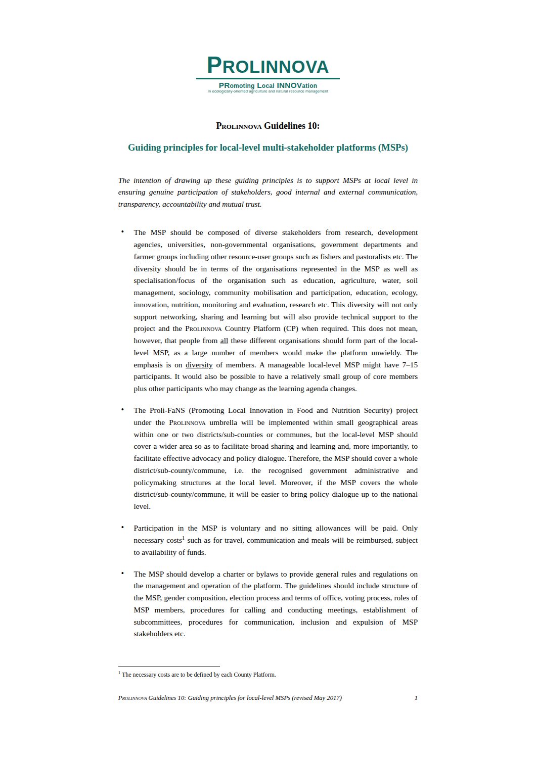PROLINNOVA
PRomoting Local INNOVation in ecologically-oriented agriculture and natural resource management
Prolinnova Guidelines 10:
Guiding principles for local-level multi-stakeholder platforms (MSPs)
The intention of drawing up these guiding principles is to support MSPs at local level in ensuring genuine participation of stakeholders, good internal and external communication, transparency, accountability and mutual trust.
The MSP should be composed of diverse stakeholders from research, development agencies, universities, non-governmental organisations, government departments and farmer groups including other resource-user groups such as fishers and pastoralists etc. The diversity should be in terms of the organisations represented in the MSP as well as specialisation/focus of the organisation such as education, agriculture, water, soil management, sociology, community mobilisation and participation, education, ecology, innovation, nutrition, monitoring and evaluation, research etc. This diversity will not only support networking, sharing and learning but will also provide technical support to the project and the Prolinnova Country Platform (CP) when required. This does not mean, however, that people from all these different organisations should form part of the local-level MSP, as a large number of members would make the platform unwieldy. The emphasis is on diversity of members. A manageable local-level MSP might have 7–15 participants. It would also be possible to have a relatively small group of core members plus other participants who may change as the learning agenda changes.
The Proli-FaNS (Promoting Local Innovation in Food and Nutrition Security) project under the Prolinnova umbrella will be implemented within small geographical areas within one or two districts/sub-counties or communes, but the local-level MSP should cover a wider area so as to facilitate broad sharing and learning and, more importantly, to facilitate effective advocacy and policy dialogue. Therefore, the MSP should cover a whole district/sub-county/commune, i.e. the recognised government administrative and policymaking structures at the local level. Moreover, if the MSP covers the whole district/sub-county/commune, it will be easier to bring policy dialogue up to the national level.
Participation in the MSP is voluntary and no sitting allowances will be paid. Only necessary costs1 such as for travel, communication and meals will be reimbursed, subject to availability of funds.
The MSP should develop a charter or bylaws to provide general rules and regulations on the management and operation of the platform. The guidelines should include structure of the MSP, gender composition, election process and terms of office, voting process, roles of MSP members, procedures for calling and conducting meetings, establishment of subcommittees, procedures for communication, inclusion and expulsion of MSP stakeholders etc.
1 The necessary costs are to be defined by each County Platform.
Prolinnova Guidelines 10: Guiding principles for local-level MSPs (revised May 2017) 1